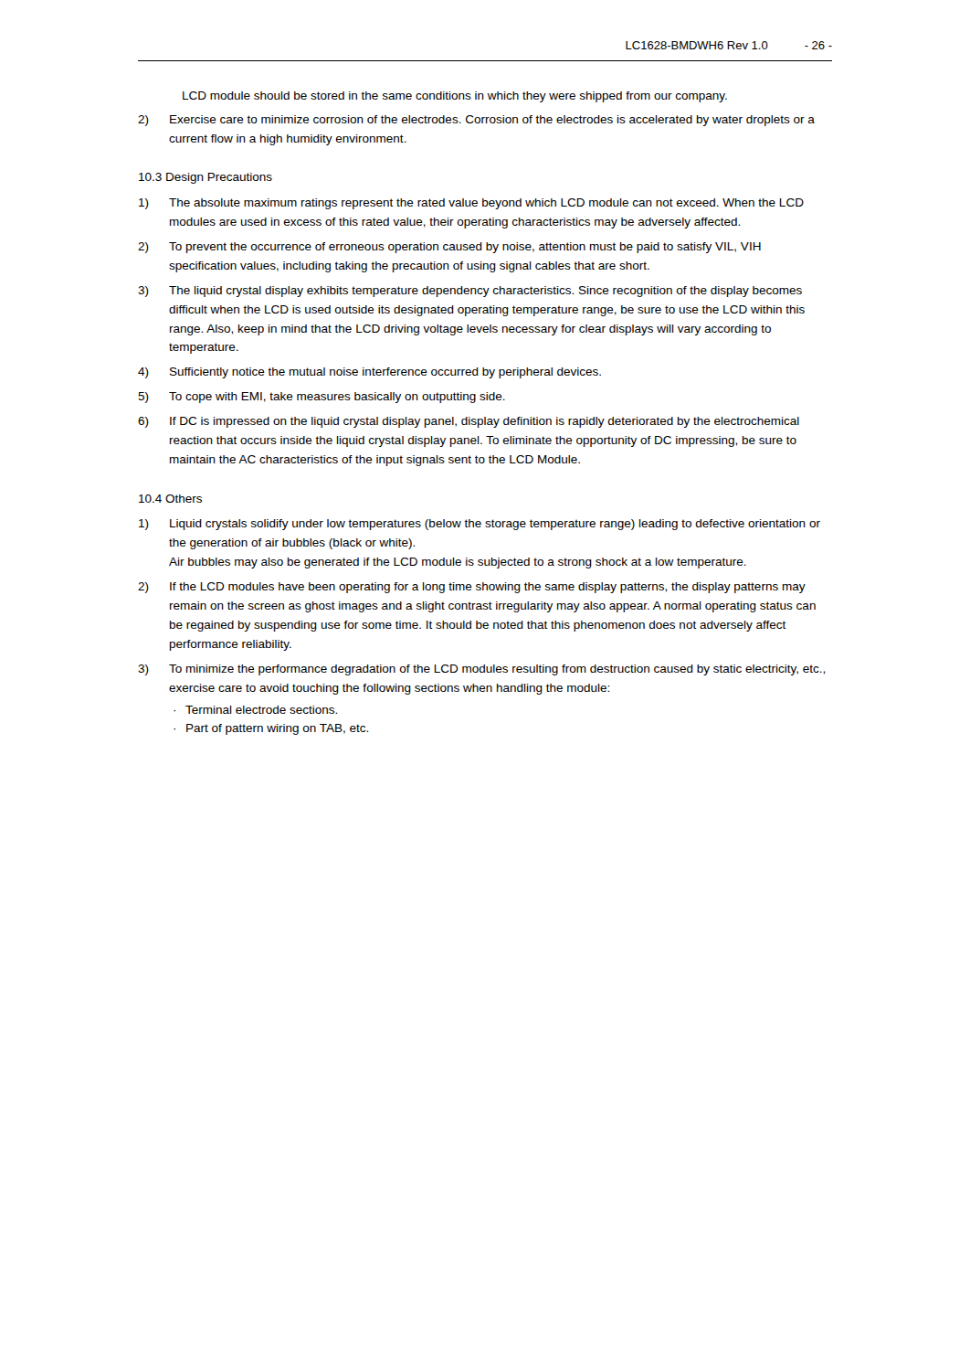LC1628-BMDWH6 Rev 1.0 - 26 -
LCD module should be stored in the same conditions in which they were shipped from our company.
2) Exercise care to minimize corrosion of the electrodes. Corrosion of the electrodes is accelerated by water droplets or a current flow in a high humidity environment.
10.3 Design Precautions
1) The absolute maximum ratings represent the rated value beyond which LCD module can not exceed. When the LCD modules are used in excess of this rated value, their operating characteristics may be adversely affected.
2) To prevent the occurrence of erroneous operation caused by noise, attention must be paid to satisfy VIL, VIH specification values, including taking the precaution of using signal cables that are short.
3) The liquid crystal display exhibits temperature dependency characteristics. Since recognition of the display becomes difficult when the LCD is used outside its designated operating temperature range, be sure to use the LCD within this range. Also, keep in mind that the LCD driving voltage levels necessary for clear displays will vary according to temperature.
4) Sufficiently notice the mutual noise interference occurred by peripheral devices.
5) To cope with EMI, take measures basically on outputting side.
6) If DC is impressed on the liquid crystal display panel, display definition is rapidly deteriorated by the electrochemical reaction that occurs inside the liquid crystal display panel. To eliminate the opportunity of DC impressing, be sure to maintain the AC characteristics of the input signals sent to the LCD Module.
10.4 Others
1) Liquid crystals solidify under low temperatures (below the storage temperature range) leading to defective orientation or the generation of air bubbles (black or white).
Air bubbles may also be generated if the LCD module is subjected to a strong shock at a low temperature.
2) If the LCD modules have been operating for a long time showing the same display patterns, the display patterns may remain on the screen as ghost images and a slight contrast irregularity may also appear. A normal operating status can be regained by suspending use for some time. It should be noted that this phenomenon does not adversely affect performance reliability.
3) To minimize the performance degradation of the LCD modules resulting from destruction caused by static electricity, etc., exercise care to avoid touching the following sections when handling the module:
Terminal electrode sections.
Part of pattern wiring on TAB, etc.